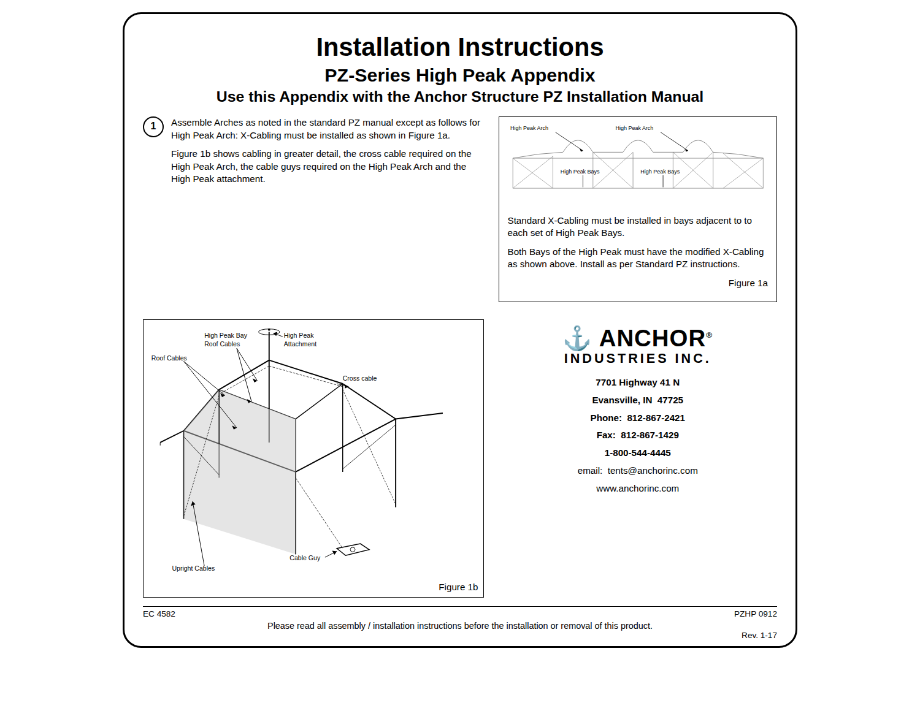Installation Instructions
PZ-Series High Peak Appendix
Use this Appendix with the Anchor Structure PZ Installation Manual
1
Assemble Arches as noted in the standard PZ manual except as follows for High Peak Arch: X-Cabling must be installed as shown in Figure 1a.
Figure 1b shows cabling in greater detail, the cross cable required on the High Peak Arch, the cable guys required on the High Peak Arch and the High Peak attachment.
High Peak Arch High Peak Arch High Peak Bays High Peak Bays
Standard X-Cabling must be installed in bays adjacent to to each set of High Peak Bays.
Both Bays of the High Peak must have the modified X-Cabling as shown above. Install as per Standard PZ instructions.
Figure 1a
High Peak Bay Roof Cables High Peak Attachment Roof Cables Cross cable Cable Guy Upright Cables
Figure 1b
⚓ ANCHOR® INDUSTRIES INC.
7701 Highway 41 N
Evansville, IN 47725
Phone: 812-867-2421
Fax: 812-867-1429
1-800-544-4445
email: tents@anchorinc.com
www.anchorinc.com
EC 4582 PZHP 0912
Please read all assembly / installation instructions before the installation or removal of this product.
Rev. 1-17